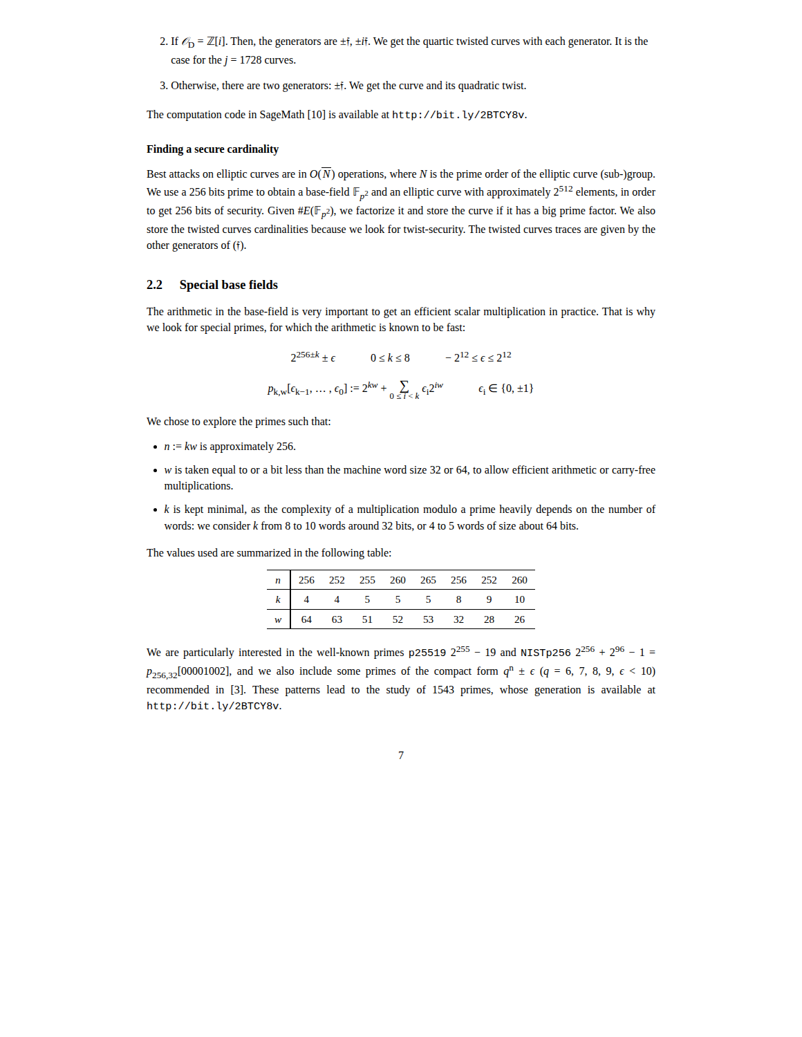If 𝒪D = ℤ[i]. Then, the generators are ±𝔣, ±i𝔣. We get the quartic twisted curves with each generator. It is the case for the j = 1728 curves.
Otherwise, there are two generators: ±𝔣. We get the curve and its quadratic twist.
The computation code in SageMath [10] is available at http://bit.ly/2BTCY8v.
Finding a secure cardinality
Best attacks on elliptic curves are in O(N) operations, where N is the prime order of the elliptic curve (sub-)group. We use a 256 bits prime to obtain a base-field 𝔽p2 and an elliptic curve with approximately 2512 elements, in order to get 256 bits of security. Given #E(𝔽p2), we factorize it and store the curve if it has a big prime factor. We also store the twisted curves cardinalities because we look for twist-security. The twisted curves traces are given by the other generators of (𝔣).
2.2 Special base fields
The arithmetic in the base-field is very important to get an efficient scalar multiplication in practice. That is why we look for special primes, for which the arithmetic is known to be fast:
2256±k ± ϵ 0 ≤ k ≤ 8 − 212 ≤ ϵ ≤ 212
pk,w[ϵk−1, … , ϵ0] := 2kw + ∑ 0 ≤ i < k ϵi2iw ϵi ∈ {0, ±1}
We chose to explore the primes such that:
n := kw is approximately 256.
w is taken equal to or a bit less than the machine word size 32 or 64, to allow efficient arithmetic or carry-free multiplications.
k is kept minimal, as the complexity of a multiplication modulo a prime heavily depends on the number of words: we consider k from 8 to 10 words around 32 bits, or 4 to 5 words of size about 64 bits.
The values used are summarized in the following table:
| n | 256 | 252 | 255 | 260 | 265 | 256 | 252 | 260 |
| k | 4 | 4 | 5 | 5 | 5 | 8 | 9 | 10 |
| w | 64 | 63 | 51 | 52 | 53 | 32 | 28 | 26 |
We are particularly interested in the well-known primes p25519 2255 − 19 and NISTp256 2256 + 296 − 1 = p256,32[00001002], and we also include some primes of the compact form qn ± ϵ (q = 6, 7, 8, 9, ϵ < 10) recommended in [3]. These patterns lead to the study of 1543 primes, whose generation is available at http://bit.ly/2BTCY8v.
7